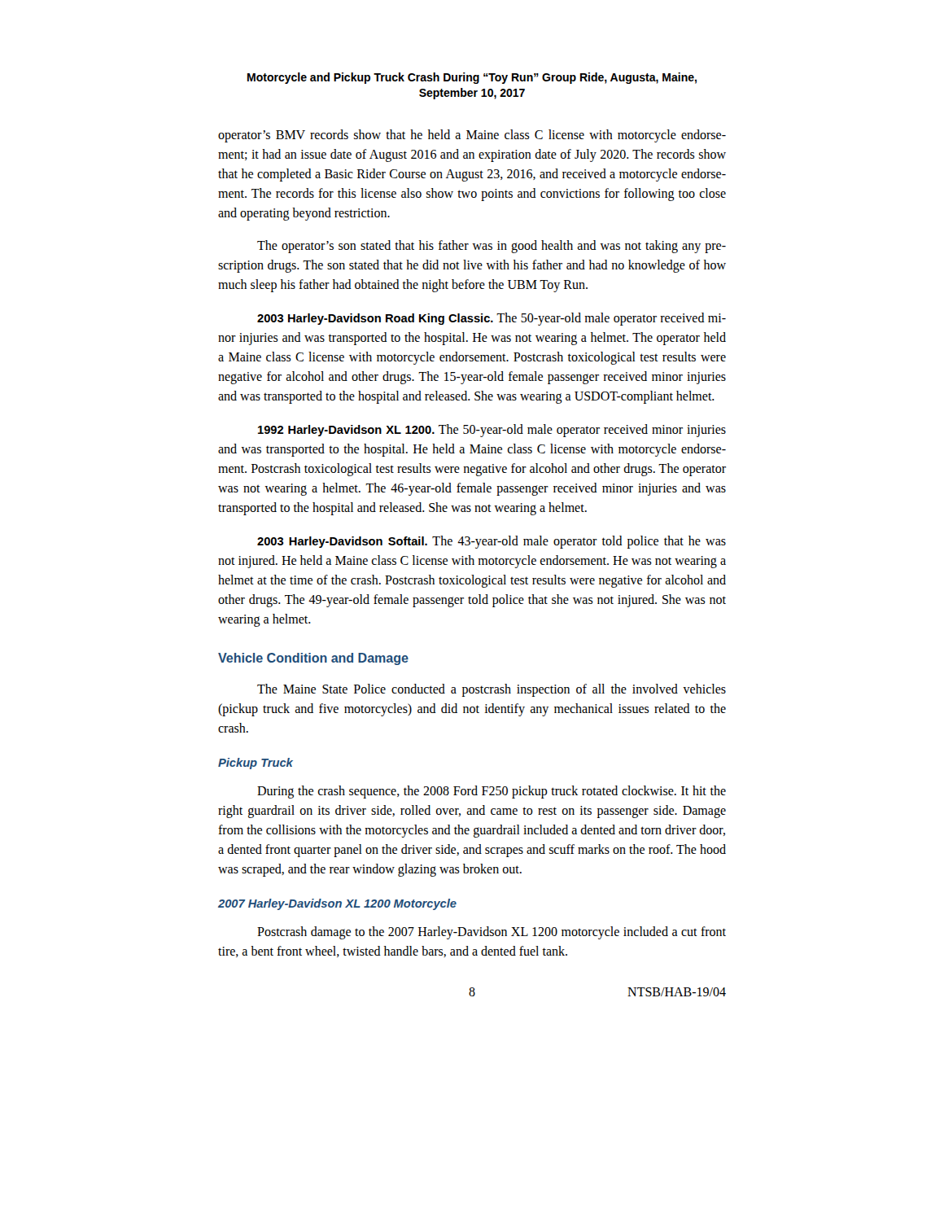Motorcycle and Pickup Truck Crash During “Toy Run” Group Ride, Augusta, Maine, September 10, 2017
operator’s BMV records show that he held a Maine class C license with motorcycle endorsement; it had an issue date of August 2016 and an expiration date of July 2020. The records show that he completed a Basic Rider Course on August 23, 2016, and received a motorcycle endorsement. The records for this license also show two points and convictions for following too close and operating beyond restriction.
The operator’s son stated that his father was in good health and was not taking any prescription drugs. The son stated that he did not live with his father and had no knowledge of how much sleep his father had obtained the night before the UBM Toy Run.
2003 Harley-Davidson Road King Classic. The 50-year-old male operator received minor injuries and was transported to the hospital. He was not wearing a helmet. The operator held a Maine class C license with motorcycle endorsement. Postcrash toxicological test results were negative for alcohol and other drugs. The 15-year-old female passenger received minor injuries and was transported to the hospital and released. She was wearing a USDOT-compliant helmet.
1992 Harley-Davidson XL 1200. The 50-year-old male operator received minor injuries and was transported to the hospital. He held a Maine class C license with motorcycle endorsement. Postcrash toxicological test results were negative for alcohol and other drugs. The operator was not wearing a helmet. The 46-year-old female passenger received minor injuries and was transported to the hospital and released. She was not wearing a helmet.
2003 Harley-Davidson Softail. The 43-year-old male operator told police that he was not injured. He held a Maine class C license with motorcycle endorsement. He was not wearing a helmet at the time of the crash. Postcrash toxicological test results were negative for alcohol and other drugs. The 49-year-old female passenger told police that she was not injured. She was not wearing a helmet.
Vehicle Condition and Damage
The Maine State Police conducted a postcrash inspection of all the involved vehicles (pickup truck and five motorcycles) and did not identify any mechanical issues related to the crash.
Pickup Truck
During the crash sequence, the 2008 Ford F250 pickup truck rotated clockwise. It hit the right guardrail on its driver side, rolled over, and came to rest on its passenger side. Damage from the collisions with the motorcycles and the guardrail included a dented and torn driver door, a dented front quarter panel on the driver side, and scrapes and scuff marks on the roof. The hood was scraped, and the rear window glazing was broken out.
2007 Harley-Davidson XL 1200 Motorcycle
Postcrash damage to the 2007 Harley-Davidson XL 1200 motorcycle included a cut front tire, a bent front wheel, twisted handle bars, and a dented fuel tank.
8 NTSB/HAB-19/04